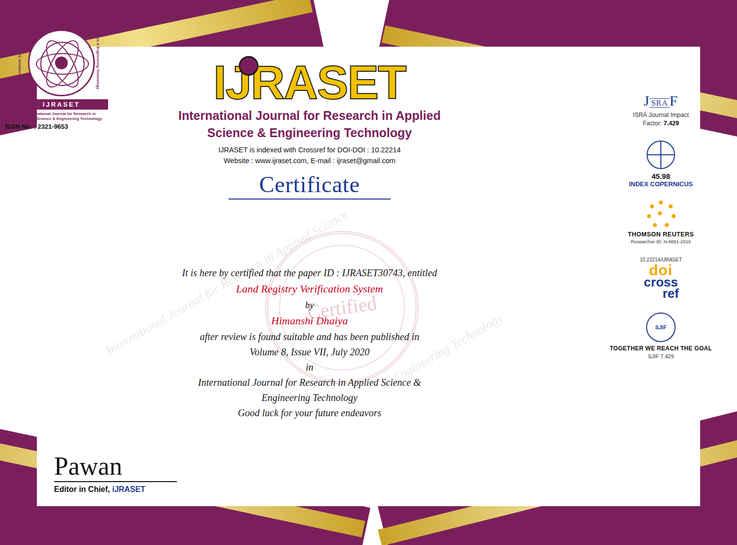Certified
International Journal for Research in Applied Science
& Engineering Technology
International Journal for Research
Applied Science & Engineering Technology
IJRASET
International Journal for Research in
Applied Science & Engineering Technology
ISSN No. : 2321-9653
IJRASET
International Journal for Research in Applied
Science & Engineering Technology
IJRASET is indexed with Crossref for DOI-DOI : 10.22214
Website : www.ijraset.com, E-mail : ijraset@gmail.com
Certificate
It is here by certified that the paper ID : IJRASET30743, entitled
Land Registry Verification System
by
Himanshi Dhaiya
after review is found suitable and has been published in
Volume 8, Issue VII, July 2020
in
International Journal for Research in Applied Science &
Engineering Technology
Good luck for your future endeavors
JSRAF
ISRA Journal Impact
Factor: 7.429
45.98
INDEX COPERNICUS
THOMSON REUTERS
Researcher ID: N-9681-2016
10.22214/IJRASET
doi
cross
ref
TOGETHER WE REACH THE GOAL
SJIF 7.429
Pawan
Editor in Chief, iJRASET